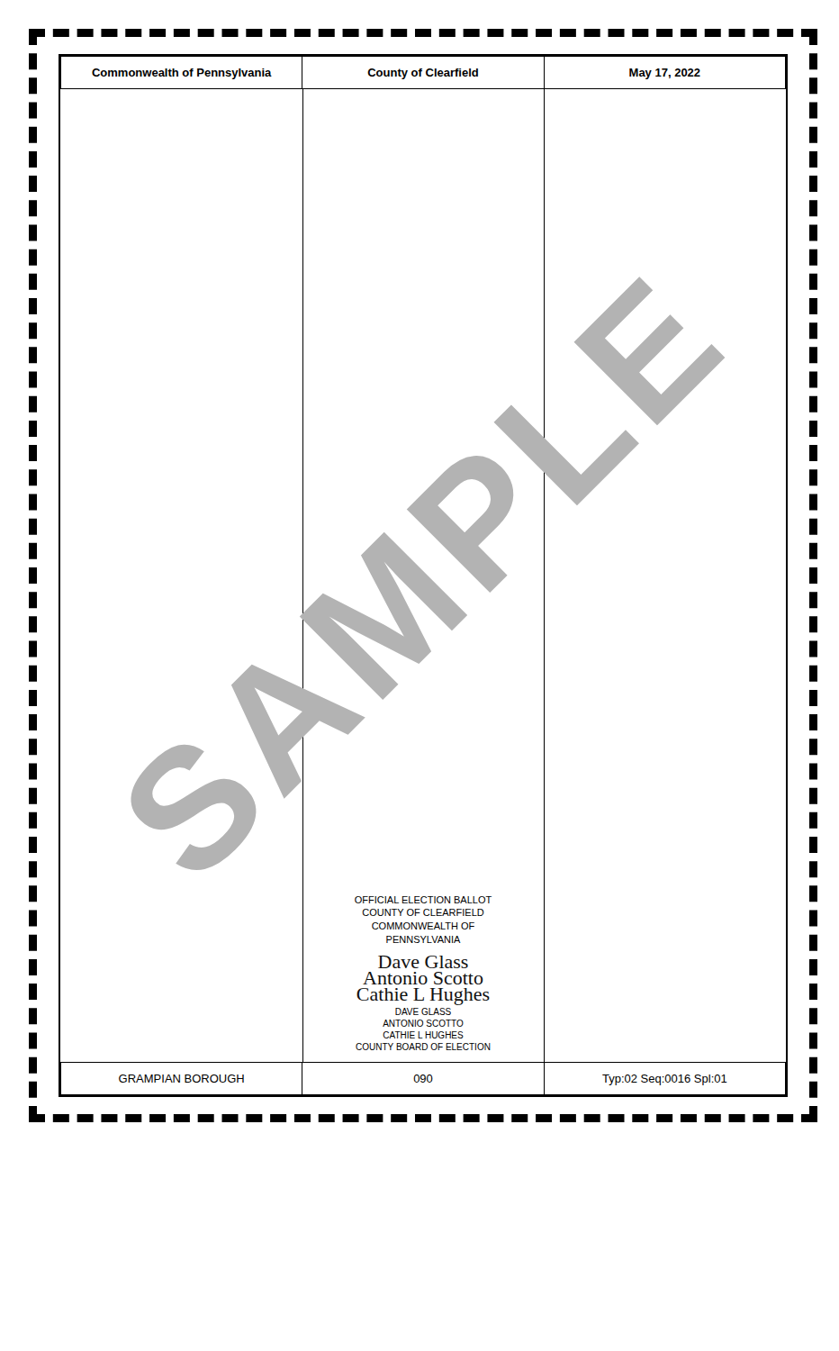| Commonwealth of Pennsylvania | County of Clearfield | May 17, 2022 |
SAMPLE
OFFICIAL ELECTION BALLOT
COUNTY OF CLEARFIELD
COMMONWEALTH OF
PENNSYLVANIA
Dave Glass Antonio Scotto Cathie L Hughes
DAVE GLASS
ANTONIO SCOTTO
CATHIE L HUGHES
COUNTY BOARD OF ELECTION
| GRAMPIAN BOROUGH | 090 | Typ:02 Seq:0016 Spl:01 |